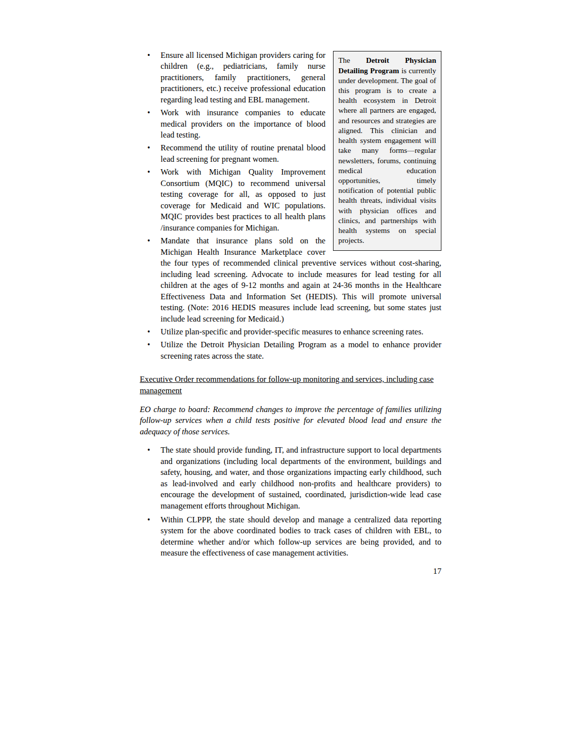The Detroit Physician Detailing Program is currently under development. The goal of this program is to create a health ecosystem in Detroit where all partners are engaged, and resources and strategies are aligned. This clinician and health system engagement will take many forms—regular newsletters, forums, continuing medical education opportunities, timely notification of potential public health threats, individual visits with physician offices and clinics, and partnerships with health systems on special projects.
Ensure all licensed Michigan providers caring for children (e.g., pediatricians, family nurse practitioners, family practitioners, general practitioners, etc.) receive professional education regarding lead testing and EBL management.
Work with insurance companies to educate medical providers on the importance of blood lead testing.
Recommend the utility of routine prenatal blood lead screening for pregnant women.
Work with Michigan Quality Improvement Consortium (MQIC) to recommend universal testing coverage for all, as opposed to just coverage for Medicaid and WIC populations. MQIC provides best practices to all health plans /insurance companies for Michigan.
Mandate that insurance plans sold on the Michigan Health Insurance Marketplace cover the four types of recommended clinical preventive services without cost-sharing, including lead screening. Advocate to include measures for lead testing for all children at the ages of 9-12 months and again at 24-36 months in the Healthcare Effectiveness Data and Information Set (HEDIS). This will promote universal testing. (Note: 2016 HEDIS measures include lead screening, but some states just include lead screening for Medicaid.)
Utilize plan-specific and provider-specific measures to enhance screening rates.
Utilize the Detroit Physician Detailing Program as a model to enhance provider screening rates across the state.
Executive Order recommendations for follow-up monitoring and services, including case management
EO charge to board: Recommend changes to improve the percentage of families utilizing follow-up services when a child tests positive for elevated blood lead and ensure the adequacy of those services.
The state should provide funding, IT, and infrastructure support to local departments and organizations (including local departments of the environment, buildings and safety, housing, and water, and those organizations impacting early childhood, such as lead-involved and early childhood non-profits and healthcare providers) to encourage the development of sustained, coordinated, jurisdiction-wide lead case management efforts throughout Michigan.
Within CLPPP, the state should develop and manage a centralized data reporting system for the above coordinated bodies to track cases of children with EBL, to determine whether and/or which follow-up services are being provided, and to measure the effectiveness of case management activities.
17